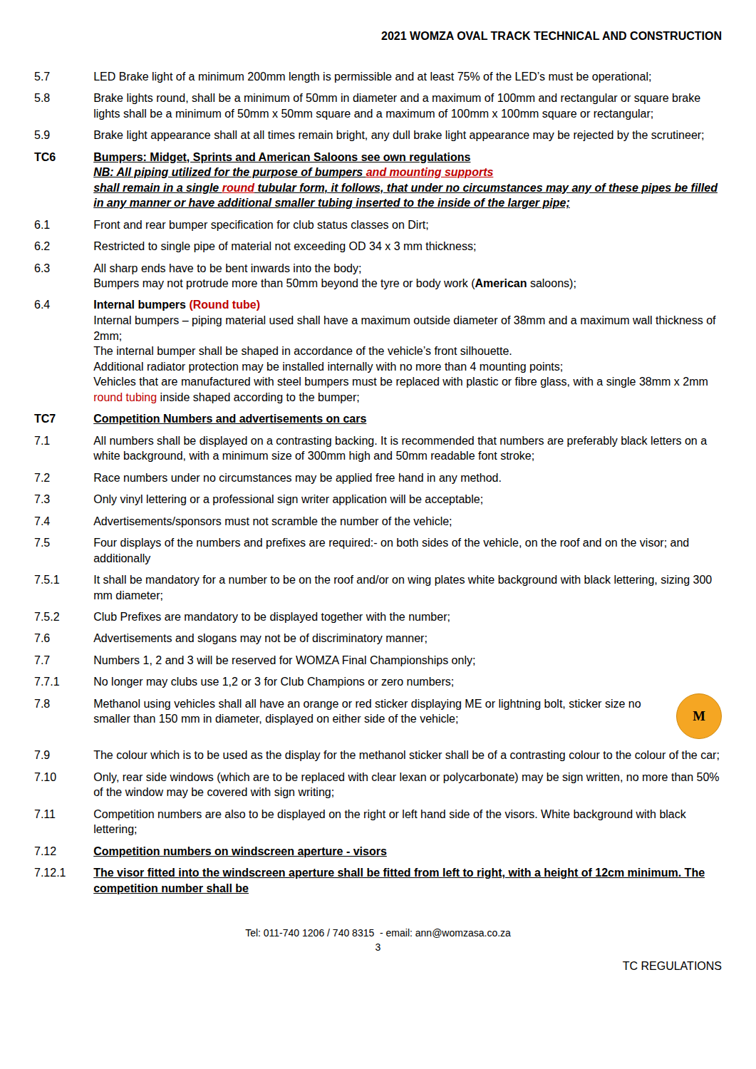2021 WOMZA OVAL TRACK TECHNICAL AND CONSTRUCTION
| 5.7 | LED Brake light of a minimum 200mm length is permissible and at least 75% of the LED’s must be operational; |
| 5.8 | Brake lights round, shall be a minimum of 50mm in diameter and a maximum of 100mm and rectangular or square brake lights shall be a minimum of 50mm x 50mm square and a maximum of 100mm x 100mm square or rectangular; |
| 5.9 | Brake light appearance shall at all times remain bright, any dull brake light appearance may be rejected by the scrutineer; |
| TC6 | Bumpers: Midget, Sprints and American Saloons see own regulations NB: All piping utilized for the purpose of bumpers and mounting supports shall remain in a single round tubular form, it follows, that under no circumstances may any of these pipes be filled in any manner or have additional smaller tubing inserted to the inside of the larger pipe; |
| 6.1 | Front and rear bumper specification for club status classes on Dirt; |
| 6.2 | Restricted to single pipe of material not exceeding OD 34 x 3 mm thickness; |
| 6.3 | All sharp ends have to be bent inwards into the body; Bumpers may not protrude more than 50mm beyond the tyre or body work ( American saloons); |
| 6.4 | Internal bumpers (Round tube) Internal bumpers – piping material used shall have a maximum outside diameter of 38mm and a maximum wall thickness of 2mm; The internal bumper shall be shaped in accordance of the vehicle’s front silhouette. Additional radiator protection may be installed internally with no more than 4 mounting points; Vehicles that are manufactured with steel bumpers must be replaced with plastic or fibre glass, with a single 38mm x 2mm round tubing inside shaped according to the bumper; |
| TC7 | Competition Numbers and advertisements on cars |
| 7.1 | All numbers shall be displayed on a contrasting backing. It is recommended that numbers are preferably black letters on a white background, with a minimum size of 300mm high and 50mm readable font stroke; |
| 7.2 | Race numbers under no circumstances may be applied free hand in any method. |
| 7.3 | Only vinyl lettering or a professional sign writer application will be acceptable; |
| 7.4 | Advertisements/sponsors must not scramble the number of the vehicle; |
| 7.5 | Four displays of the numbers and prefixes are required:- on both sides of the vehicle, on the roof and on the visor; and additionally |
| 7.5.1 | It shall be mandatory for a number to be on the roof and/or on wing plates white background with black lettering, sizing 300 mm diameter; |
| 7.5.2 | Club Prefixes are mandatory to be displayed together with the number; |
| 7.6 | Advertisements and slogans may not be of discriminatory manner; |
| 7.7 | Numbers 1, 2 and 3 will be reserved for WOMZA Final Championships only; |
| 7.7.1 | No longer may clubs use 1,2 or 3 for Club Champions or zero numbers; |
| 7.8 | M Methanol using vehicles shall all have an orange or red sticker displaying ME or lightning bolt, sticker size no smaller than 150 mm in diameter, displayed on either side of the vehicle; |
| 7.9 | The colour which is to be used as the display for the methanol sticker shall be of a contrasting colour to the colour of the car; |
| 7.10 | Only, rear side windows (which are to be replaced with clear lexan or polycarbonate) may be sign written, no more than 50% of the window may be covered with sign writing; |
| 7.11 | Competition numbers are also to be displayed on the right or left hand side of the visors. White background with black lettering; |
| 7.12 | Competition numbers on windscreen aperture - visors |
| 7.12.1 | The visor fitted into the windscreen aperture shall be fitted from left to right, with a height of 12cm minimum. The competition number shall be |
Tel: 011-740 1206 / 740 8315 - email: ann@womzasa.co.za
3
TC REGULATIONS